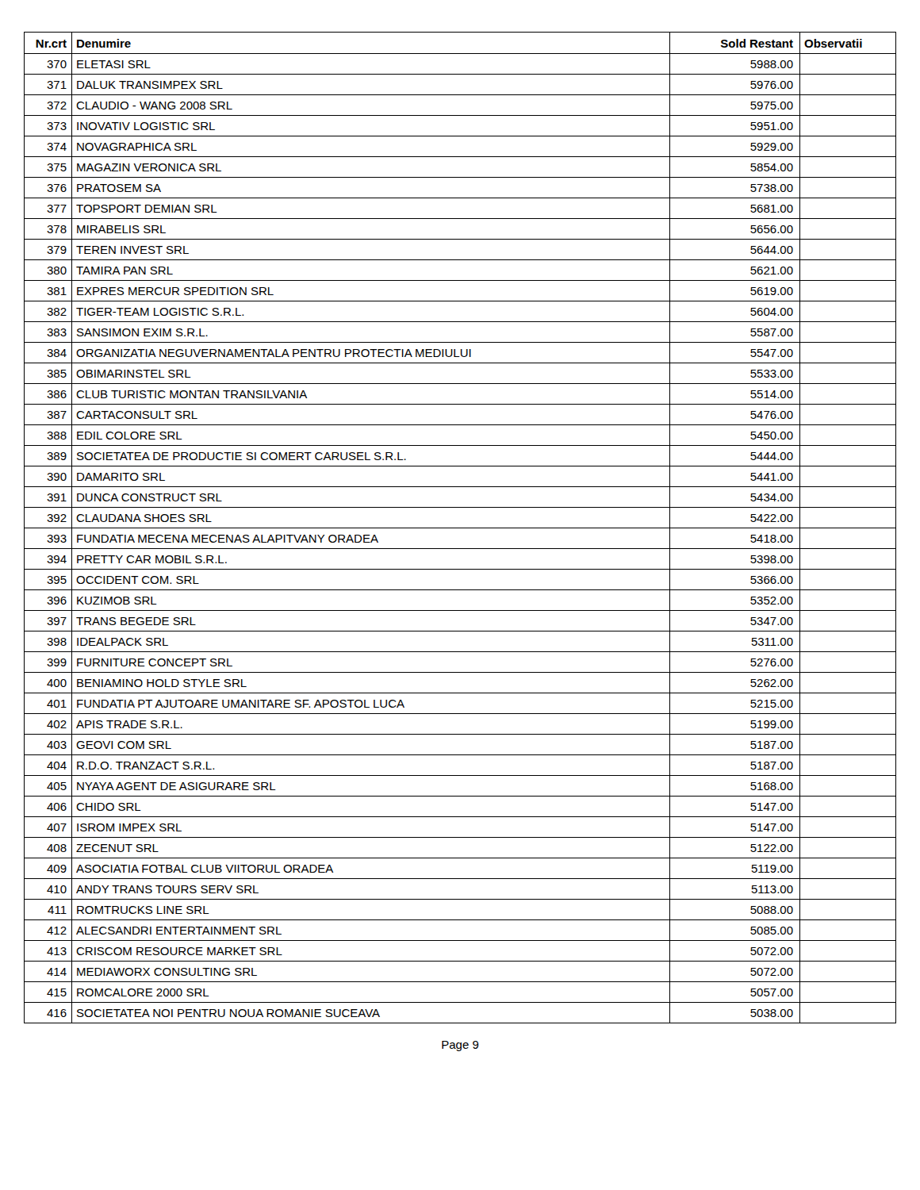| Nr.crt | Denumire | Sold Restant | Observatii |
| --- | --- | --- | --- |
| 370 | ELETASI SRL | 5988.00 | |
| 371 | DALUK TRANSIMPEX SRL | 5976.00 | |
| 372 | CLAUDIO - WANG 2008 SRL | 5975.00 | |
| 373 | INOVATIV LOGISTIC SRL | 5951.00 | |
| 374 | NOVAGRAPHICA SRL | 5929.00 | |
| 375 | MAGAZIN VERONICA SRL | 5854.00 | |
| 376 | PRATOSEM SA | 5738.00 | |
| 377 | TOPSPORT DEMIAN SRL | 5681.00 | |
| 378 | MIRABELIS SRL | 5656.00 | |
| 379 | TEREN INVEST SRL | 5644.00 | |
| 380 | TAMIRA PAN SRL | 5621.00 | |
| 381 | EXPRES MERCUR SPEDITION SRL | 5619.00 | |
| 382 | TIGER-TEAM LOGISTIC S.R.L. | 5604.00 | |
| 383 | SANSIMON EXIM S.R.L. | 5587.00 | |
| 384 | ORGANIZATIA NEGUVERNAMENTALA PENTRU PROTECTIA MEDIULUI | 5547.00 | |
| 385 | OBIMARINSTEL SRL | 5533.00 | |
| 386 | CLUB TURISTIC MONTAN TRANSILVANIA | 5514.00 | |
| 387 | CARTACONSULT SRL | 5476.00 | |
| 388 | EDIL COLORE SRL | 5450.00 | |
| 389 | SOCIETATEA DE PRODUCTIE SI COMERT CARUSEL S.R.L. | 5444.00 | |
| 390 | DAMARITO SRL | 5441.00 | |
| 391 | DUNCA CONSTRUCT SRL | 5434.00 | |
| 392 | CLAUDANA SHOES SRL | 5422.00 | |
| 393 | FUNDATIA MECENA MECENAS ALAPITVANY ORADEA | 5418.00 | |
| 394 | PRETTY CAR MOBIL S.R.L. | 5398.00 | |
| 395 | OCCIDENT COM. SRL | 5366.00 | |
| 396 | KUZIMOB SRL | 5352.00 | |
| 397 | TRANS BEGEDE SRL | 5347.00 | |
| 398 | IDEALPACK SRL | 5311.00 | |
| 399 | FURNITURE CONCEPT SRL | 5276.00 | |
| 400 | BENIAMINO HOLD STYLE SRL | 5262.00 | |
| 401 | FUNDATIA PT AJUTOARE UMANITARE SF. APOSTOL LUCA | 5215.00 | |
| 402 | APIS TRADE S.R.L. | 5199.00 | |
| 403 | GEOVI COM SRL | 5187.00 | |
| 404 | R.D.O. TRANZACT S.R.L. | 5187.00 | |
| 405 | NYAYA AGENT DE ASIGURARE SRL | 5168.00 | |
| 406 | CHIDO SRL | 5147.00 | |
| 407 | ISROM IMPEX SRL | 5147.00 | |
| 408 | ZECENUT SRL | 5122.00 | |
| 409 | ASOCIATIA FOTBAL CLUB VIITORUL ORADEA | 5119.00 | |
| 410 | ANDY TRANS TOURS SERV SRL | 5113.00 | |
| 411 | ROMTRUCKS LINE SRL | 5088.00 | |
| 412 | ALECSANDRI ENTERTAINMENT SRL | 5085.00 | |
| 413 | CRISCOM RESOURCE MARKET SRL | 5072.00 | |
| 414 | MEDIAWORX CONSULTING SRL | 5072.00 | |
| 415 | ROMCALORE 2000 SRL | 5057.00 | |
| 416 | SOCIETATEA NOI PENTRU NOUA ROMANIE SUCEAVA | 5038.00 | |
Page 9